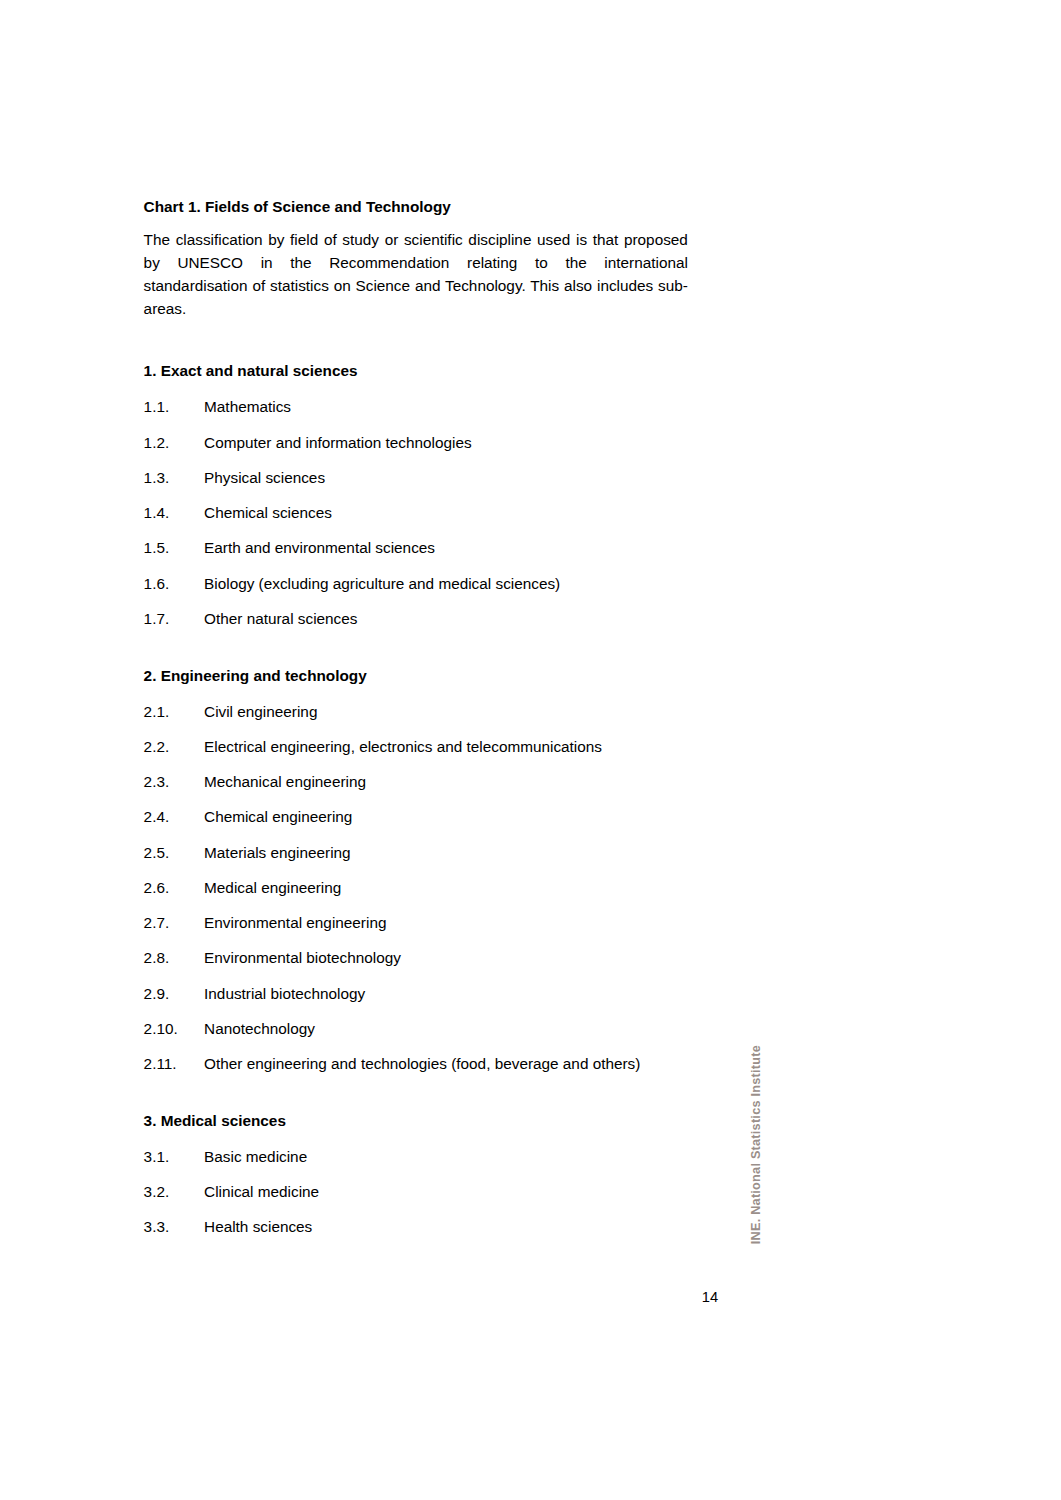Chart 1. Fields of Science and Technology
The classification by field of study or scientific discipline used is that proposed by UNESCO in the Recommendation relating to the international standardisation of statistics on Science and Technology. This also includes sub-areas.
1. Exact and natural sciences
1.1. Mathematics
1.2. Computer and information technologies
1.3. Physical sciences
1.4. Chemical sciences
1.5. Earth and environmental sciences
1.6. Biology (excluding agriculture and medical sciences)
1.7. Other natural sciences
2. Engineering and technology
2.1. Civil engineering
2.2. Electrical engineering, electronics and telecommunications
2.3. Mechanical engineering
2.4. Chemical engineering
2.5. Materials engineering
2.6. Medical engineering
2.7. Environmental engineering
2.8. Environmental biotechnology
2.9. Industrial biotechnology
2.10. Nanotechnology
2.11. Other engineering and technologies (food, beverage and others)
3. Medical sciences
3.1. Basic medicine
3.2. Clinical medicine
3.3. Health sciences
INE. National Statistics Institute
14